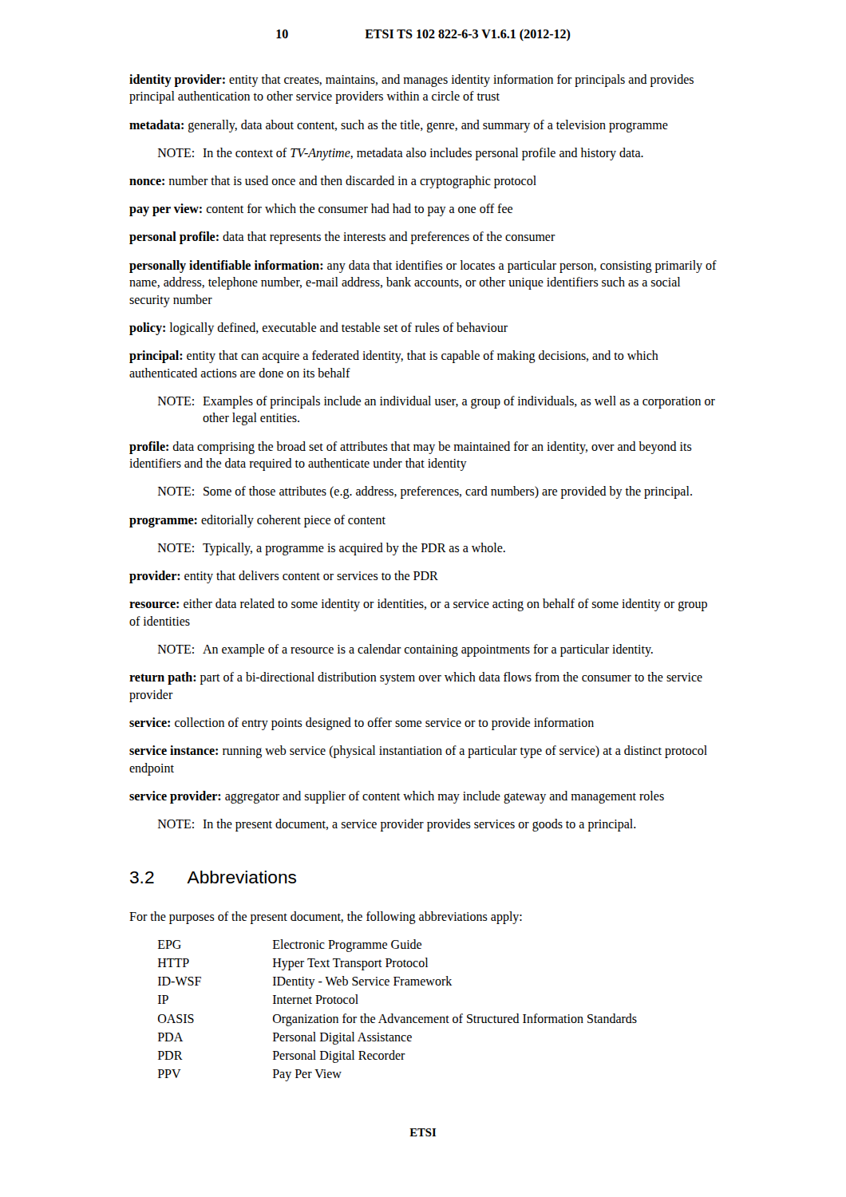10 ETSI TS 102 822-6-3 V1.6.1 (2012-12)
identity provider: entity that creates, maintains, and manages identity information for principals and provides principal authentication to other service providers within a circle of trust
metadata: generally, data about content, such as the title, genre, and summary of a television programme
NOTE: In the context of TV-Anytime, metadata also includes personal profile and history data.
nonce: number that is used once and then discarded in a cryptographic protocol
pay per view: content for which the consumer had had to pay a one off fee
personal profile: data that represents the interests and preferences of the consumer
personally identifiable information: any data that identifies or locates a particular person, consisting primarily of name, address, telephone number, e-mail address, bank accounts, or other unique identifiers such as a social security number
policy: logically defined, executable and testable set of rules of behaviour
principal: entity that can acquire a federated identity, that is capable of making decisions, and to which authenticated actions are done on its behalf
NOTE: Examples of principals include an individual user, a group of individuals, as well as a corporation or other legal entities.
profile: data comprising the broad set of attributes that may be maintained for an identity, over and beyond its identifiers and the data required to authenticate under that identity
NOTE: Some of those attributes (e.g. address, preferences, card numbers) are provided by the principal.
programme: editorially coherent piece of content
NOTE: Typically, a programme is acquired by the PDR as a whole.
provider: entity that delivers content or services to the PDR
resource: either data related to some identity or identities, or a service acting on behalf of some identity or group of identities
NOTE: An example of a resource is a calendar containing appointments for a particular identity.
return path: part of a bi-directional distribution system over which data flows from the consumer to the service provider
service: collection of entry points designed to offer some service or to provide information
service instance: running web service (physical instantiation of a particular type of service) at a distinct protocol endpoint
service provider: aggregator and supplier of content which may include gateway and management roles
NOTE: In the present document, a service provider provides services or goods to a principal.
3.2 Abbreviations
For the purposes of the present document, the following abbreviations apply:
| EPG | Electronic Programme Guide |
| HTTP | Hyper Text Transport Protocol |
| ID-WSF | IDentity - Web Service Framework |
| IP | Internet Protocol |
| OASIS | Organization for the Advancement of Structured Information Standards |
| PDA | Personal Digital Assistance |
| PDR | Personal Digital Recorder |
| PPV | Pay Per View |
ETSI